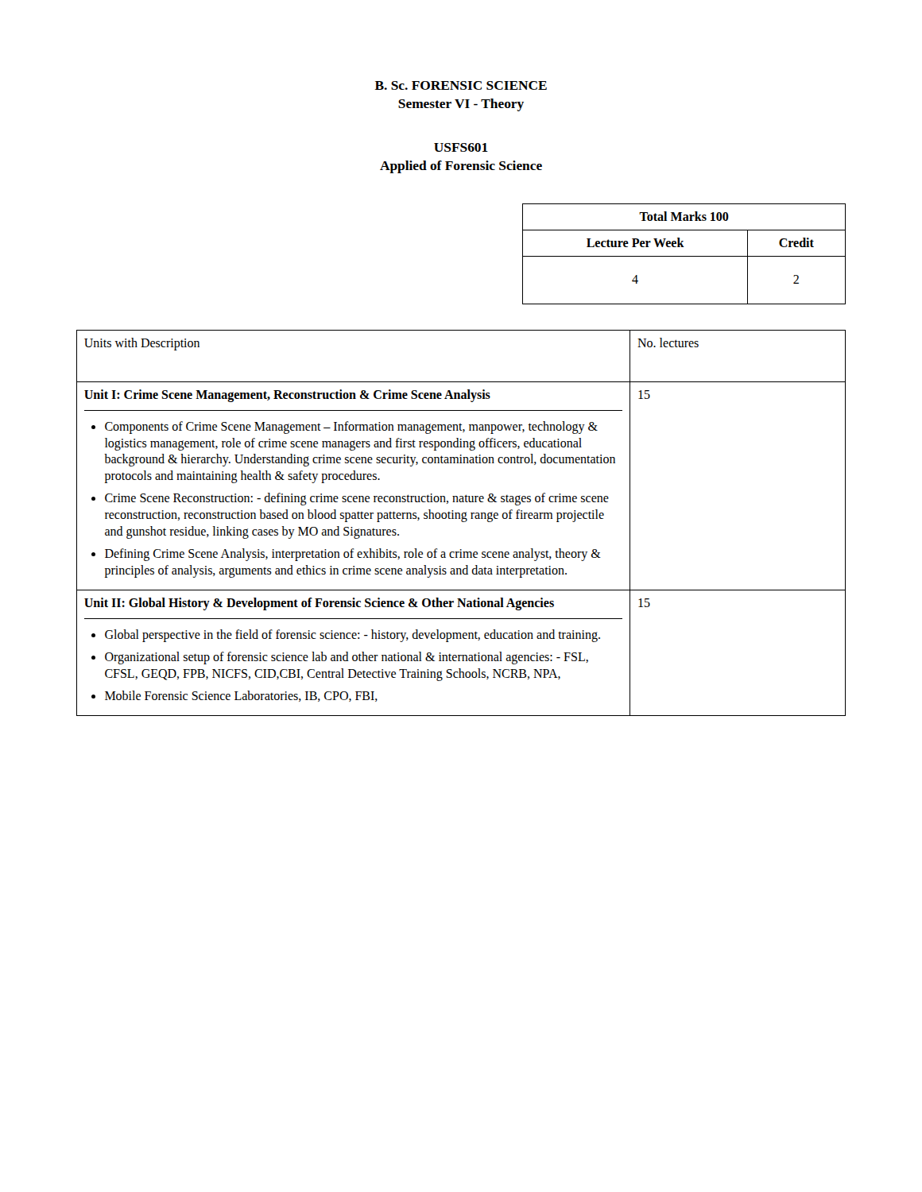B. Sc. FORENSIC SCIENCE
Semester VI - Theory
USFS601
Applied of Forensic Science
| Total Marks 100 |
| Lecture Per Week | Credit |
| 4 | 2 |
| Units with Description | No. lectures |
| Unit I: Crime Scene Management, Reconstruction & Crime Scene Analysis Components of Crime Scene Management – Information management, manpower, technology & logistics management, role of crime scene managers and first responding officers, educational background & hierarchy. Understanding crime scene security, contamination control, documentation protocols and maintaining health & safety procedures. Crime Scene Reconstruction: - defining crime scene reconstruction, nature & stages of crime scene reconstruction, reconstruction based on blood spatter patterns, shooting range of firearm projectile and gunshot residue, linking cases by MO and Signatures. Defining Crime Scene Analysis, interpretation of exhibits, role of a crime scene analyst, theory & principles of analysis, arguments and ethics in crime scene analysis and data interpretation. | 15 |
| Unit II: Global History & Development of Forensic Science & Other National Agencies Global perspective in the field of forensic science: - history, development, education and training. Organizational setup of forensic science lab and other national & international agencies: - FSL, CFSL, GEQD, FPB, NICFS, CID,CBI, Central Detective Training Schools, NCRB, NPA, Mobile Forensic Science Laboratories, IB, CPO, FBI, | 15 |